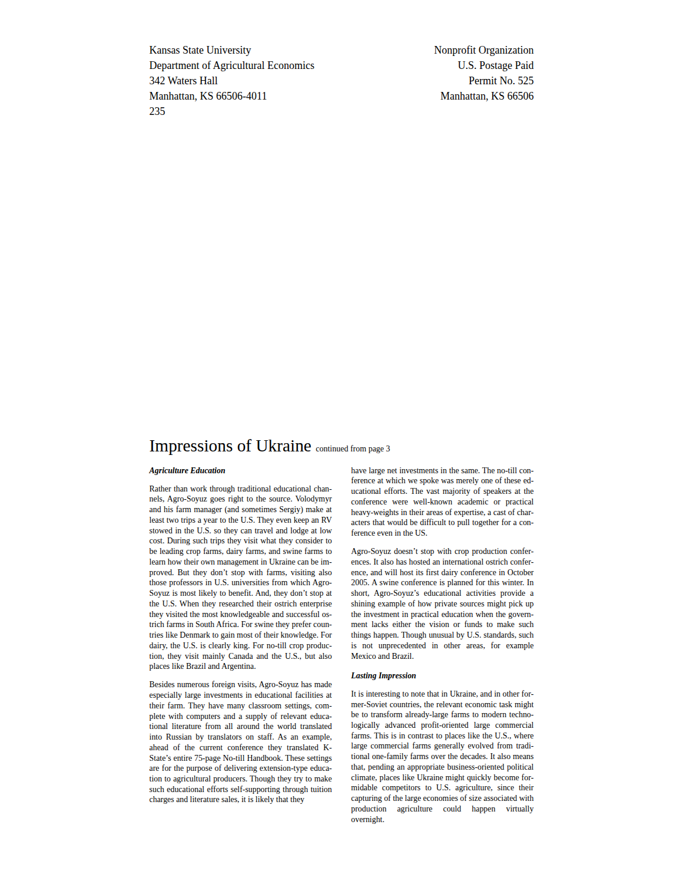| Kansas State University | Nonprofit Organization |
| Department of Agricultural Economics | U.S. Postage Paid |
| 342 Waters Hall | Permit No. 525 |
| Manhattan, KS 66506-4011 | Manhattan, KS 66506 |
| 235 | |
Impressions of Ukraine continued from page 3
Agriculture Education
Rather than work through traditional educational channels, Agro-Soyuz goes right to the source. Volodymyr and his farm manager (and sometimes Sergiy) make at least two trips a year to the U.S. They even keep an RV stowed in the U.S. so they can travel and lodge at low cost. During such trips they visit what they consider to be leading crop farms, dairy farms, and swine farms to learn how their own management in Ukraine can be improved. But they don’t stop with farms, visiting also those professors in U.S. universities from which Agro-Soyuz is most likely to benefit. And, they don’t stop at the U.S. When they researched their ostrich enterprise they visited the most knowledgeable and successful ostrich farms in South Africa. For swine they prefer countries like Denmark to gain most of their knowledge. For dairy, the U.S. is clearly king. For no-till crop production, they visit mainly Canada and the U.S., but also places like Brazil and Argentina.
Besides numerous foreign visits, Agro-Soyuz has made especially large investments in educational facilities at their farm. They have many classroom settings, complete with computers and a supply of relevant educational literature from all around the world translated into Russian by translators on staff. As an example, ahead of the current conference they translated K-State’s entire 75-page No-till Handbook. These settings are for the purpose of delivering extension-type education to agricultural producers. Though they try to make such educational efforts self-supporting through tuition charges and literature sales, it is likely that they
have large net investments in the same. The no-till conference at which we spoke was merely one of these educational efforts. The vast majority of speakers at the conference were well-known academic or practical heavy-weights in their areas of expertise, a cast of characters that would be difficult to pull together for a conference even in the US.
Agro-Soyuz doesn’t stop with crop production conferences. It also has hosted an international ostrich conference, and will host its first dairy conference in October 2005. A swine conference is planned for this winter. In short, Agro-Soyuz’s educational activities provide a shining example of how private sources might pick up the investment in practical education when the government lacks either the vision or funds to make such things happen. Though unusual by U.S. standards, such is not unprecedented in other areas, for example Mexico and Brazil.
Lasting Impression
It is interesting to note that in Ukraine, and in other former-Soviet countries, the relevant economic task might be to transform already-large farms to modern technologically advanced profit-oriented large commercial farms. This is in contrast to places like the U.S., where large commercial farms generally evolved from traditional one-family farms over the decades. It also means that, pending an appropriate business-oriented political climate, places like Ukraine might quickly become formidable competitors to U.S. agriculture, since their capturing of the large economies of size associated with production agriculture could happen virtually overnight.